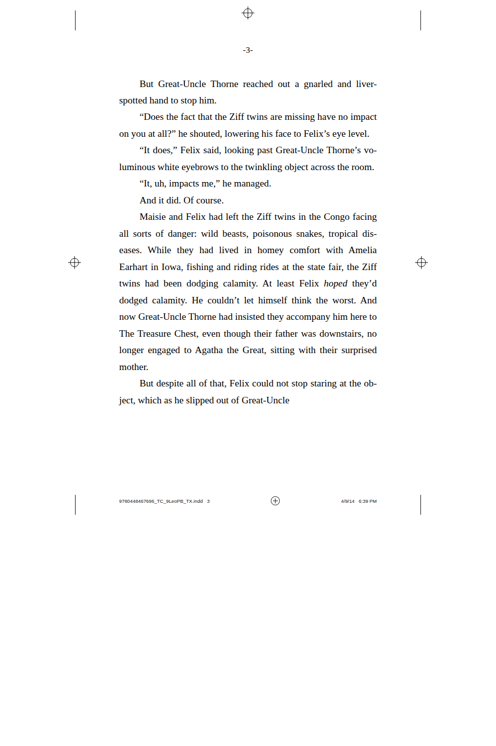-3-
But Great-Uncle Thorne reached out a gnarled and liver-spotted hand to stop him.
“Does the fact that the Ziff twins are missing have no impact on you at all?” he shouted, lowering his face to Felix’s eye level.
“It does,” Felix said, looking past Great-Uncle Thorne’s voluminous white eyebrows to the twinkling object across the room.
“It, uh, impacts me,” he managed.
And it did. Of course.
Maisie and Felix had left the Ziff twins in the Congo facing all sorts of danger: wild beasts, poisonous snakes, tropical diseases. While they had lived in homey comfort with Amelia Earhart in Iowa, fishing and riding rides at the state fair, the Ziff twins had been dodging calamity. At least Felix hoped they’d dodged calamity. He couldn’t let himself think the worst. And now Great-Uncle Thorne had insisted they accompany him here to The Treasure Chest, even though their father was downstairs, no longer engaged to Agatha the Great, sitting with their surprised mother.
But despite all of that, Felix could not stop staring at the object, which as he slipped out of Great-Uncle
9780448467696_TC_9LeoPB_TX.indd 3 4/9/14 6:39 PM